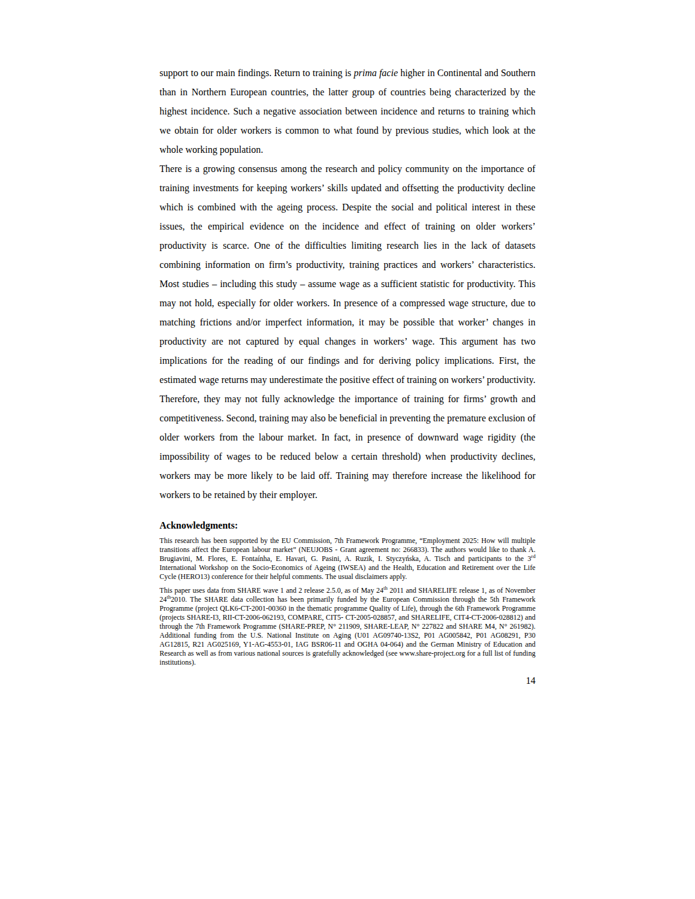support to our main findings. Return to training is prima facie higher in Continental and Southern than in Northern European countries, the latter group of countries being characterized by the highest incidence. Such a negative association between incidence and returns to training which we obtain for older workers is common to what found by previous studies, which look at the whole working population.
There is a growing consensus among the research and policy community on the importance of training investments for keeping workers’ skills updated and offsetting the productivity decline which is combined with the ageing process. Despite the social and political interest in these issues, the empirical evidence on the incidence and effect of training on older workers’ productivity is scarce. One of the difficulties limiting research lies in the lack of datasets combining information on firm’s productivity, training practices and workers’ characteristics. Most studies – including this study – assume wage as a sufficient statistic for productivity. This may not hold, especially for older workers. In presence of a compressed wage structure, due to matching frictions and/or imperfect information, it may be possible that worker’ changes in productivity are not captured by equal changes in workers’ wage. This argument has two implications for the reading of our findings and for deriving policy implications. First, the estimated wage returns may underestimate the positive effect of training on workers’ productivity. Therefore, they may not fully acknowledge the importance of training for firms’ growth and competitiveness. Second, training may also be beneficial in preventing the premature exclusion of older workers from the labour market. In fact, in presence of downward wage rigidity (the impossibility of wages to be reduced below a certain threshold) when productivity declines, workers may be more likely to be laid off. Training may therefore increase the likelihood for workers to be retained by their employer.
Acknowledgments:
This research has been supported by the EU Commission, 7th Framework Programme, “Employment 2025: How will multiple transitions affect the European labour market” (NEUJOBS - Grant agreement no: 266833). The authors would like to thank A. Brugiavini, M. Flores, E. Fontaínha, E. Havari, G. Pasini, A. Ruzik, I. Styczyńska, A. Tisch and participants to the 3rd International Workshop on the Socio-Economics of Ageing (IWSEA) and the Health, Education and Retirement over the Life Cycle (HERO13) conference for their helpful comments. The usual disclaimers apply.
This paper uses data from SHARE wave 1 and 2 release 2.5.0, as of May 24th 2011 and SHARELIFE release 1, as of November 24th2010. The SHARE data collection has been primarily funded by the European Commission through the 5th Framework Programme (project QLK6-CT-2001-00360 in the thematic programme Quality of Life), through the 6th Framework Programme (projects SHARE-I3, RII-CT-2006-062193, COMPARE, CIT5- CT-2005-028857, and SHARELIFE, CIT4-CT-2006-028812) and through the 7th Framework Programme (SHARE-PREP, N° 211909, SHARE-LEAP, N° 227822 and SHARE M4, N° 261982). Additional funding from the U.S. National Institute on Aging (U01 AG09740-13S2, P01 AG005842, P01 AG08291, P30 AG12815, R21 AG025169, Y1-AG-4553-01, IAG BSR06-11 and OGHA 04-064) and the German Ministry of Education and Research as well as from various national sources is gratefully acknowledged (see www.share-project.org for a full list of funding institutions).
14